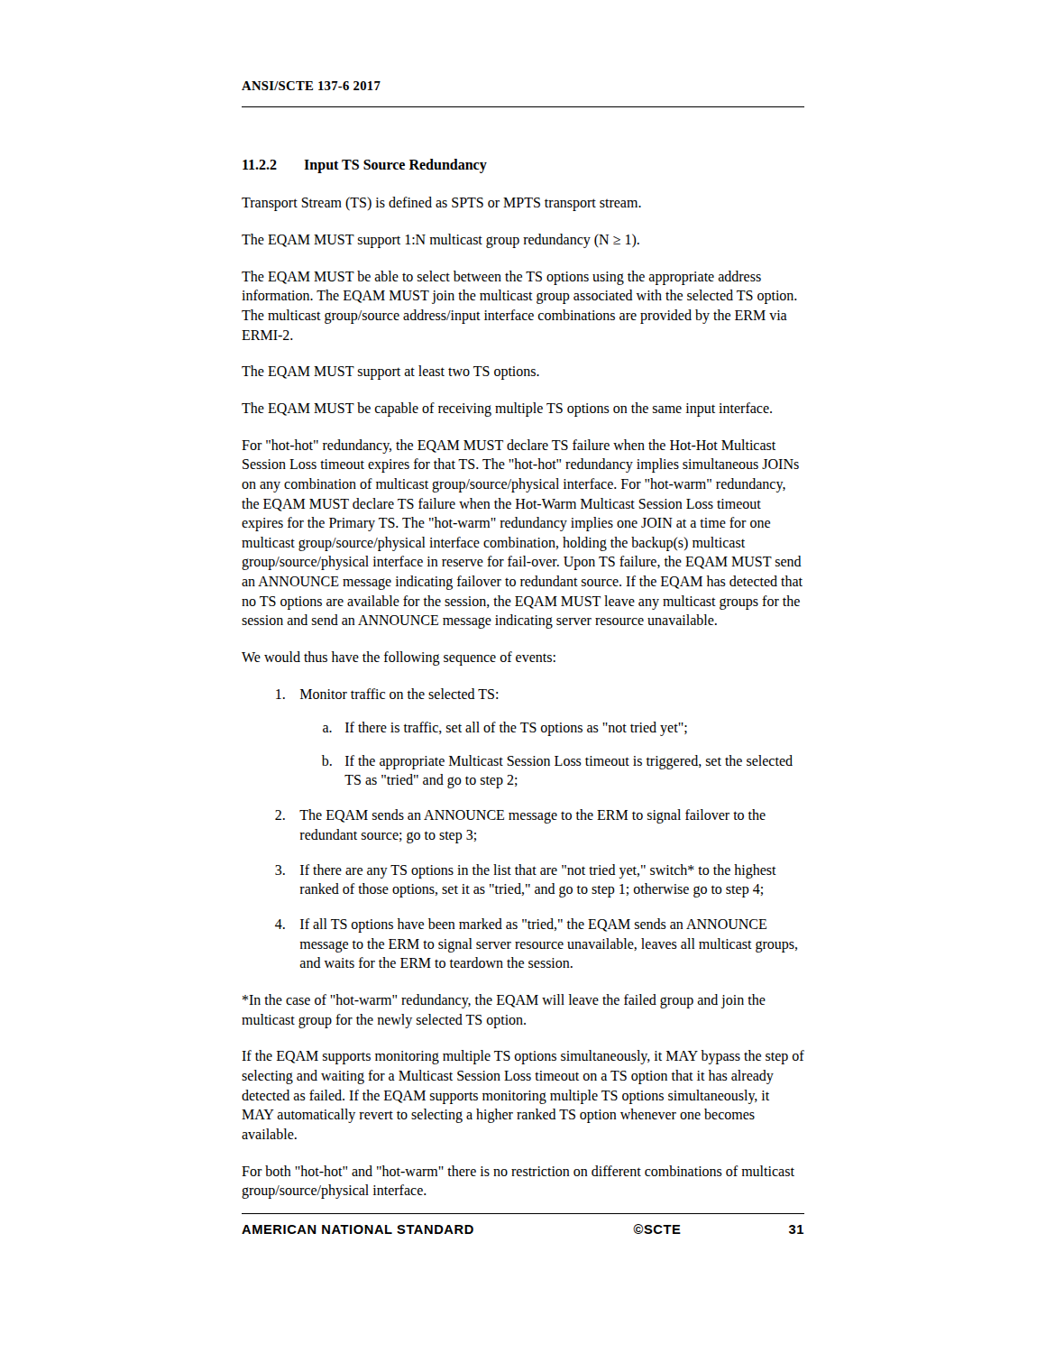ANSI/SCTE 137-6 2017
11.2.2 Input TS Source Redundancy
Transport Stream (TS) is defined as SPTS or MPTS transport stream.
The EQAM MUST support 1:N multicast group redundancy (N ≥ 1).
The EQAM MUST be able to select between the TS options using the appropriate address information. The EQAM MUST join the multicast group associated with the selected TS option. The multicast group/source address/input interface combinations are provided by the ERM via ERMI-2.
The EQAM MUST support at least two TS options.
The EQAM MUST be capable of receiving multiple TS options on the same input interface.
For "hot-hot" redundancy, the EQAM MUST declare TS failure when the Hot-Hot Multicast Session Loss timeout expires for that TS. The "hot-hot" redundancy implies simultaneous JOINs on any combination of multicast group/source/physical interface. For "hot-warm" redundancy, the EQAM MUST declare TS failure when the Hot-Warm Multicast Session Loss timeout expires for the Primary TS. The "hot-warm" redundancy implies one JOIN at a time for one multicast group/source/physical interface combination, holding the backup(s) multicast group/source/physical interface in reserve for fail-over. Upon TS failure, the EQAM MUST send an ANNOUNCE message indicating failover to redundant source. If the EQAM has detected that no TS options are available for the session, the EQAM MUST leave any multicast groups for the session and send an ANNOUNCE message indicating server resource unavailable.
We would thus have the following sequence of events:
Monitor traffic on the selected TS:
If there is traffic, set all of the TS options as "not tried yet";
If the appropriate Multicast Session Loss timeout is triggered, set the selected TS as "tried" and go to step 2;
The EQAM sends an ANNOUNCE message to the ERM to signal failover to the redundant source; go to step 3;
If there are any TS options in the list that are "not tried yet," switch* to the highest ranked of those options, set it as "tried," and go to step 1; otherwise go to step 4;
If all TS options have been marked as "tried," the EQAM sends an ANNOUNCE message to the ERM to signal server resource unavailable, leaves all multicast groups, and waits for the ERM to teardown the session.
*In the case of "hot-warm" redundancy, the EQAM will leave the failed group and join the multicast group for the newly selected TS option.
If the EQAM supports monitoring multiple TS options simultaneously, it MAY bypass the step of selecting and waiting for a Multicast Session Loss timeout on a TS option that it has already detected as failed. If the EQAM supports monitoring multiple TS options simultaneously, it MAY automatically revert to selecting a higher ranked TS option whenever one becomes available.
For both "hot-hot" and "hot-warm" there is no restriction on different combinations of multicast group/source/physical interface.
AMERICAN NATIONAL STANDARD
©SCTE
31